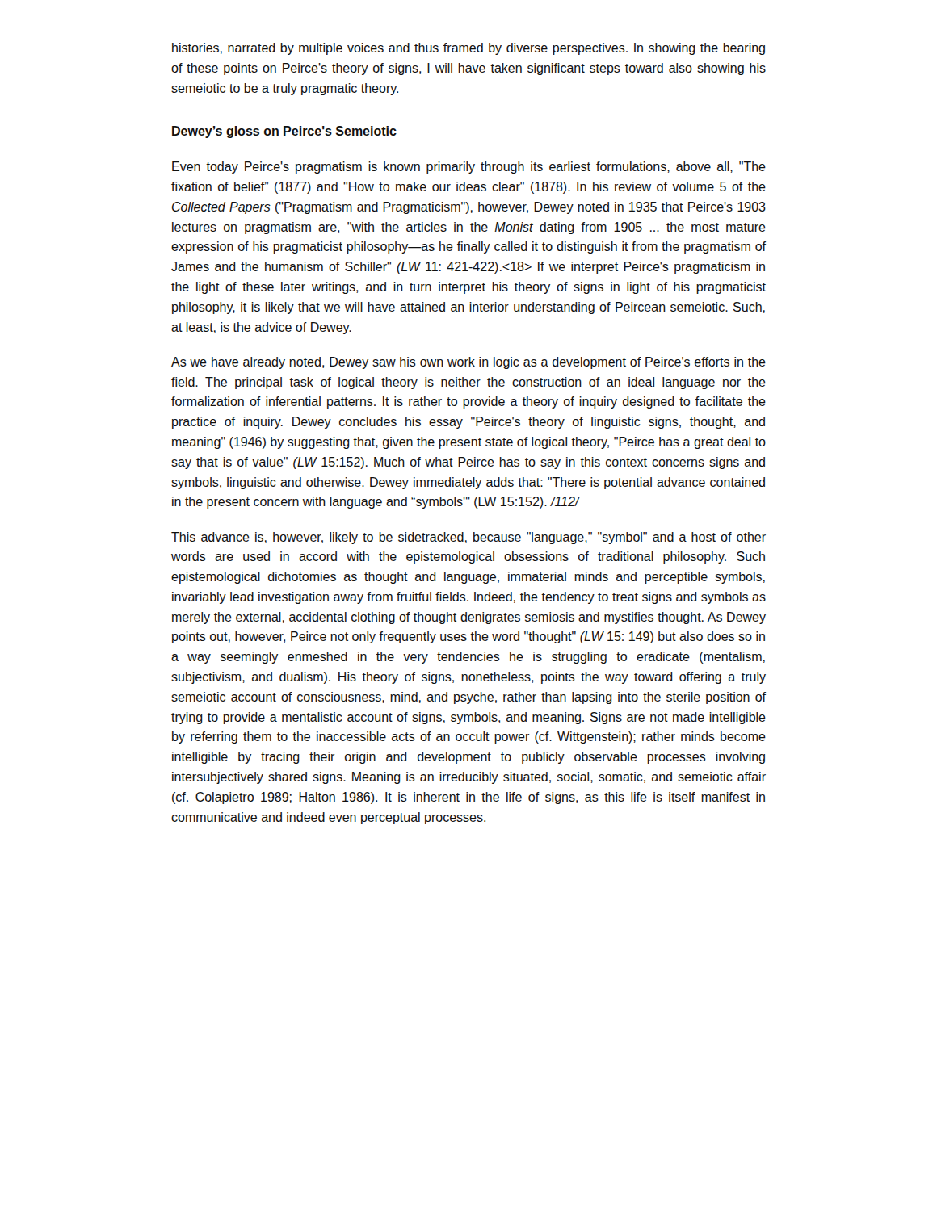histories, narrated by multiple voices and thus framed by diverse perspectives. In showing the bearing of these points on Peirce's theory of signs, I will have taken significant steps toward also showing his semeiotic to be a truly pragmatic theory.
Dewey’s gloss on Peirce's Semeiotic
Even today Peirce's pragmatism is known primarily through its earliest formulations, above all, "The fixation of belief” (1877) and "How to make our ideas clear" (1878). In his review of volume 5 of the Collected Papers ("Pragmatism and Pragmaticism"), however, Dewey noted in 1935 that Peirce's 1903 lectures on pragmatism are, "with the articles in the Monist dating from 1905 ... the most mature expression of his pragmaticist philosophy—as he finally called it to distinguish it from the pragmatism of James and the humanism of Schiller" (LW 11: 421-422).<18> If we interpret Peirce's pragmaticism in the light of these later writings, and in turn interpret his theory of signs in light of his pragmaticist philosophy, it is likely that we will have attained an interior understanding of Peircean semeiotic. Such, at least, is the advice of Dewey.
As we have already noted, Dewey saw his own work in logic as a development of Peirce's efforts in the field. The principal task of logical theory is neither the construction of an ideal language nor the formalization of inferential patterns. It is rather to provide a theory of inquiry designed to facilitate the practice of inquiry. Dewey concludes his essay "Peirce's theory of linguistic signs, thought, and meaning" (1946) by suggesting that, given the present state of logical theory, "Peirce has a great deal to say that is of value" (LW 15:152). Much of what Peirce has to say in this context concerns signs and symbols, linguistic and otherwise. Dewey immediately adds that: "There is potential advance contained in the present concern with language and “symbols'" (LW 15:152). /112/
This advance is, however, likely to be sidetracked, because "language," "symbol" and a host of other words are used in accord with the epistemological obsessions of traditional philosophy. Such epistemological dichotomies as thought and language, immaterial minds and perceptible symbols, invariably lead investigation away from fruitful fields. Indeed, the tendency to treat signs and symbols as merely the external, accidental clothing of thought denigrates semiosis and mystifies thought. As Dewey points out, however, Peirce not only frequently uses the word "thought" (LW 15: 149) but also does so in a way seemingly enmeshed in the very tendencies he is struggling to eradicate (mentalism, subjectivism, and dualism). His theory of signs, nonetheless, points the way toward offering a truly semeiotic account of consciousness, mind, and psyche, rather than lapsing into the sterile position of trying to provide a mentalistic account of signs, symbols, and meaning. Signs are not made intelligible by referring them to the inaccessible acts of an occult power (cf. Wittgenstein); rather minds become intelligible by tracing their origin and development to publicly observable processes involving intersubjectively shared signs. Meaning is an irreducibly situated, social, somatic, and semeiotic affair (cf. Colapietro 1989; Halton 1986). It is inherent in the life of signs, as this life is itself manifest in communicative and indeed even perceptual processes.